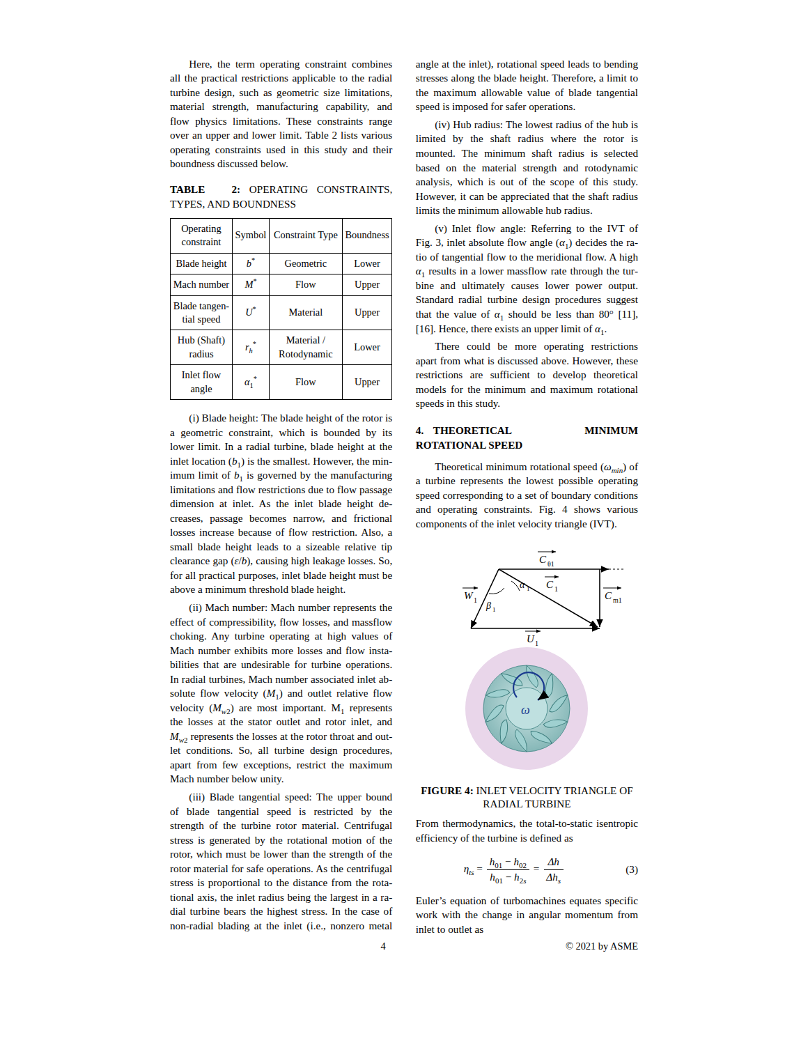Here, the term operating constraint combines all the practical restrictions applicable to the radial turbine design, such as geometric size limitations, material strength, manufacturing capability, and flow physics limitations. These constraints range over an upper and lower limit. Table 2 lists various operating constraints used in this study and their boundness discussed below.
TABLE 2: OPERATING CONSTRAINTS, TYPES, AND BOUNDNESS
| Operating constraint | Symbol | Constraint Type | Boundness |
| --- | --- | --- | --- |
| Blade height | b * | Geometric | Lower |
| Mach number | M * | Flow | Upper |
| Blade tangential speed | U * | Material | Upper |
| Hub (Shaft) radius | r h * | Material / Rotodynamic | Lower |
| Inlet flow angle | α 1 * | Flow | Upper |
(i) Blade height: The blade height of the rotor is a geometric constraint, which is bounded by its lower limit. In a radial turbine, blade height at the inlet location (b1) is the smallest. However, the minimum limit of b1 is governed by the manufacturing limitations and flow restrictions due to flow passage dimension at inlet. As the inlet blade height decreases, passage becomes narrow, and frictional losses increase because of flow restriction. Also, a small blade height leads to a sizeable relative tip clearance gap (ε/b), causing high leakage losses. So, for all practical purposes, inlet blade height must be above a minimum threshold blade height.
(ii) Mach number: Mach number represents the effect of compressibility, flow losses, and massflow choking. Any turbine operating at high values of Mach number exhibits more losses and flow instabilities that are undesirable for turbine operations. In radial turbines, Mach number associated inlet absolute flow velocity (M1) and outlet relative flow velocity (Mw2) are most important. M1 represents the losses at the stator outlet and rotor inlet, and Mw2 represents the losses at the rotor throat and outlet conditions. So, all turbine design procedures, apart from few exceptions, restrict the maximum Mach number below unity.
(iii) Blade tangential speed: The upper bound of blade tangential speed is restricted by the strength of the turbine rotor material. Centrifugal stress is generated by the rotational motion of the rotor, which must be lower than the strength of the rotor material for safe operations. As the centrifugal stress is proportional to the distance from the rotational axis, the inlet radius being the largest in a radial turbine bears the highest stress. In the case of non-radial blading at the inlet (i.e., nonzero metal angle at the inlet), rotational speed leads to bending stresses along the blade height. Therefore, a limit to the maximum allowable value of blade tangential speed is imposed for safer operations.
(iv) Hub radius: The lowest radius of the hub is limited by the shaft radius where the rotor is mounted. The minimum shaft radius is selected based on the material strength and rotodynamic analysis, which is out of the scope of this study. However, it can be appreciated that the shaft radius limits the minimum allowable hub radius.
(v) Inlet flow angle: Referring to the IVT of Fig. 3, inlet absolute flow angle (α1) decides the ratio of tangential flow to the meridional flow. A high α1 results in a lower massflow rate through the turbine and ultimately causes lower power output. Standard radial turbine design procedures suggest that the value of α1 should be less than 80° [11], [16]. Hence, there exists an upper limit of α1.
There could be more operating restrictions apart from what is discussed above. However, these restrictions are sufficient to develop theoretical models for the minimum and maximum rotational speeds in this study.
4. THEORETICAL MINIMUM ROTATIONAL SPEED
Theoretical minimum rotational speed (ωmin) of a turbine represents the lowest possible operating speed corresponding to a set of boundary conditions and operating constraints. Fig. 4 shows various components of the inlet velocity triangle (IVT).
W 1 β 1 α 1 C 1 C θ1 C m1 U 1 ω
FIGURE 4: INLET VELOCITY TRIANGLE OF RADIAL TURBINE
From thermodynamics, the total-to-static isentropic efficiency of the turbine is defined as
ηts = h01 − h02 h01 − h2s = Δh Δhs (3)
Euler’s equation of turbomachines equates specific work with the change in angular momentum from inlet to outlet as
4 © 2021 by ASME